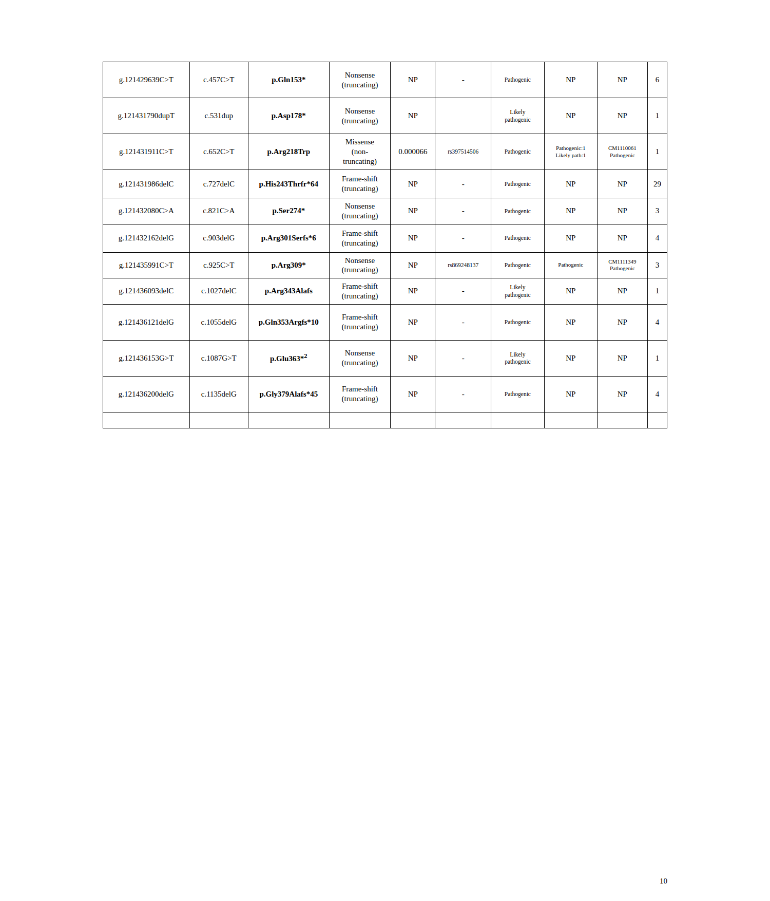| g.121429639C>T | c.457C>T | p.Gln153* | Nonsense (truncating) | NP | - | Pathogenic | NP | NP | 6 |
| g.121431790dupT | c.531dup | p.Asp178* | Nonsense (truncating) | NP | | Likely pathogenic | NP | NP | 1 |
| g.121431911C>T | c.652C>T | p.Arg218Trp | Missense (non- truncating) | 0.000066 | rs397514506 | Pathogenic | Pathogenic:1 Likely path:1 | CM1110061 Pathogenic | 1 |
| g.121431986delC | c.727delC | p.His243Thrfr*64 | Frame-shift (truncating) | NP | - | Pathogenic | NP | NP | 29 |
| g.121432080C>A | c.821C>A | p.Ser274* | Nonsense (truncating) | NP | - | Pathogenic | NP | NP | 3 |
| g.121432162delG | c.903delG | p.Arg301Serfs*6 | Frame-shift (truncating) | NP | - | Pathogenic | NP | NP | 4 |
| g.121435991C>T | c.925C>T | p.Arg309* | Nonsense (truncating) | NP | rs869248137 | Pathogenic | Pathogenic | CM1111349 Pathogenic | 3 |
| g.121436093delC | c.1027delC | p.Arg343Alafs | Frame-shift (truncating) | NP | - | Likely pathogenic | NP | NP | 1 |
| g.121436121delG | c.1055delG | p.Gln353Argfs*10 | Frame-shift (truncating) | NP | - | Pathogenic | NP | NP | 4 |
| g.121436153G>T | c.1087G>T | p.Glu363* 2 | Nonsense (truncating) | NP | - | Likely pathogenic | NP | NP | 1 |
| g.121436200delG | c.1135delG | p.Gly379Alafs*45 | Frame-shift (truncating) | NP | - | Pathogenic | NP | NP | 4 |
10